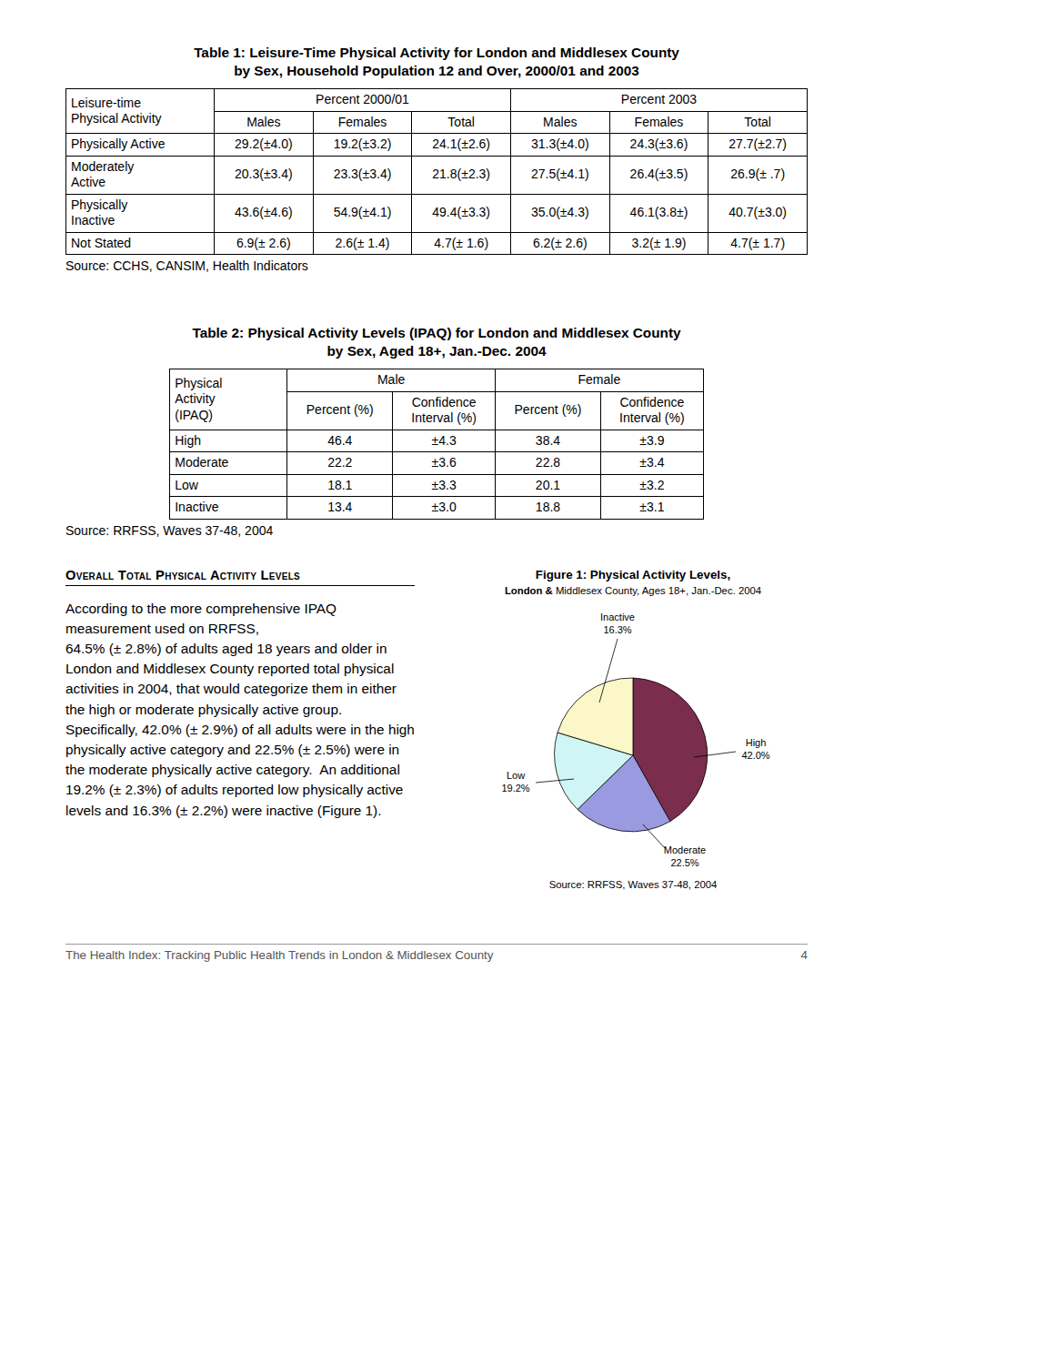Table 1: Leisure-Time Physical Activity for London and Middlesex County
by Sex, Household Population 12 and Over, 2000/01 and 2003
| Leisure-time Physical Activity | Percent 2000/01 | Percent 2003 |
| Males | Females | Total | Males | Females | Total |
| Physically Active | 29.2(±4.0) | 19.2(±3.2) | 24.1(±2.6) | 31.3(±4.0) | 24.3(±3.6) | 27.7(±2.7) |
| Moderately Active | 20.3(±3.4) | 23.3(±3.4) | 21.8(±2.3) | 27.5(±4.1) | 26.4(±3.5) | 26.9(± .7) |
| Physically Inactive | 43.6(±4.6) | 54.9(±4.1) | 49.4(±3.3) | 35.0(±4.3) | 46.1(3.8±) | 40.7(±3.0) |
| Not Stated | 6.9(± 2.6) | 2.6(± 1.4) | 4.7(± 1.6) | 6.2(± 2.6) | 3.2(± 1.9) | 4.7(± 1.7) |
Source: CCHS, CANSIM, Health Indicators
Table 2: Physical Activity Levels (IPAQ) for London and Middlesex County
by Sex, Aged 18+, Jan.-Dec. 2004
| Physical Activity (IPAQ) | Male | Female |
| Percent (%) | Confidence Interval (%) | Percent (%) | Confidence Interval (%) |
| High | 46.4 | ±4.3 | 38.4 | ±3.9 |
| Moderate | 22.2 | ±3.6 | 22.8 | ±3.4 |
| Low | 18.1 | ±3.3 | 20.1 | ±3.2 |
| Inactive | 13.4 | ±3.0 | 18.8 | ±3.1 |
Source: RRFSS, Waves 37-48, 2004
Overall Total Physical Activity Levels
According to the more comprehensive IPAQ measurement used on RRFSS,
64.5% (± 2.8%) of adults aged 18 years and older in London and Middlesex County reported total physical activities in 2004, that would categorize them in either the high or moderate physically active group. Specifically, 42.0% (± 2.9%) of all adults were in the high physically active category and 22.5% (± 2.5%) were in the moderate physically active category. An additional 19.2% (± 2.3%) of adults reported low physically active levels and 16.3% (± 2.2%) were inactive (Figure 1).
Figure 1: Physical Activity Levels,
London & Middlesex County, Ages 18+, Jan.-Dec. 2004
Inactive 16.3% High 42.0% Low 19.2% Moderate 22.5%
Source: RRFSS, Waves 37-48, 2004
The Health Index: Tracking Public Health Trends in London & Middlesex County 4